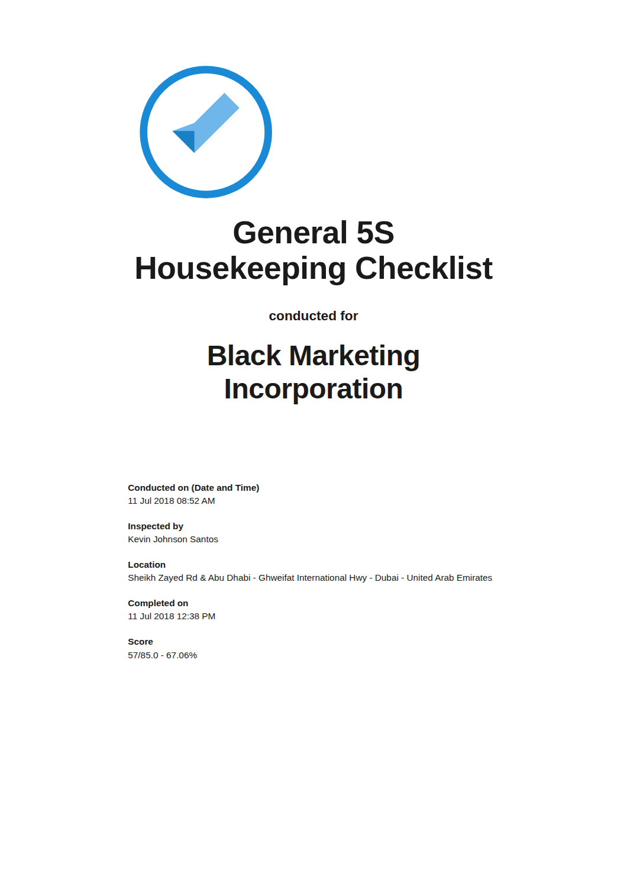Checkmark logo
General 5S Housekeeping Checklist
conducted for
Black Marketing Incorporation
Conducted on (Date and Time)
11 Jul 2018 08:52 AM
Inspected by
Kevin Johnson Santos
Location
Sheikh Zayed Rd & Abu Dhabi - Ghweifat International Hwy - Dubai - United Arab Emirates
Completed on
11 Jul 2018 12:38 PM
Score
57/85.0 - 67.06%